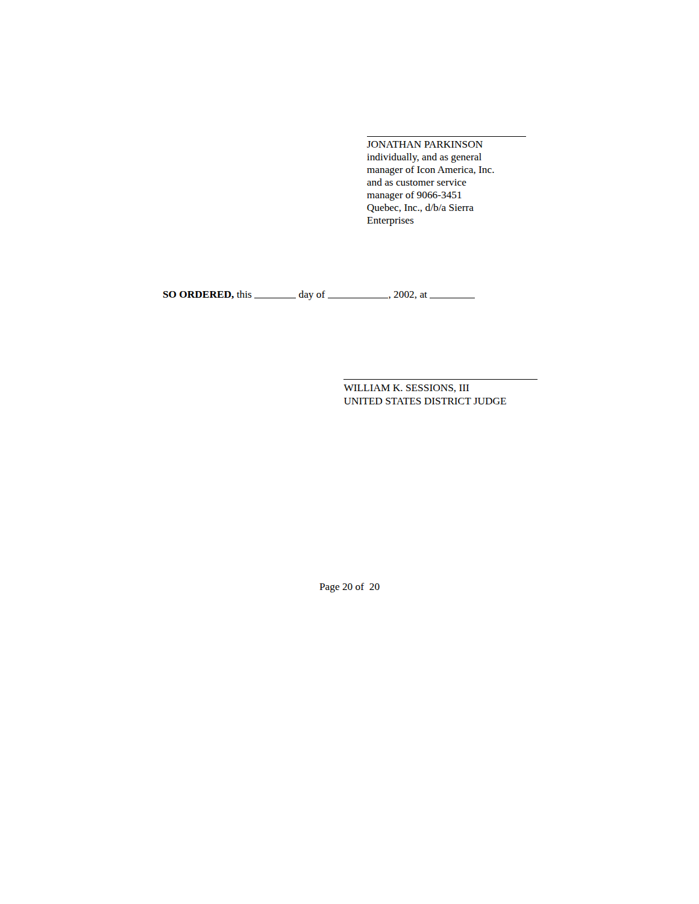JONATHAN PARKINSON
individually, and as general
manager of Icon America, Inc.
and as customer service
manager of 9066-3451
Quebec, Inc., d/b/a Sierra
Enterprises
SO ORDERED, this day of , 2002, at
WILLIAM K. SESSIONS, III
UNITED STATES DISTRICT JUDGE
Page 20 of 20